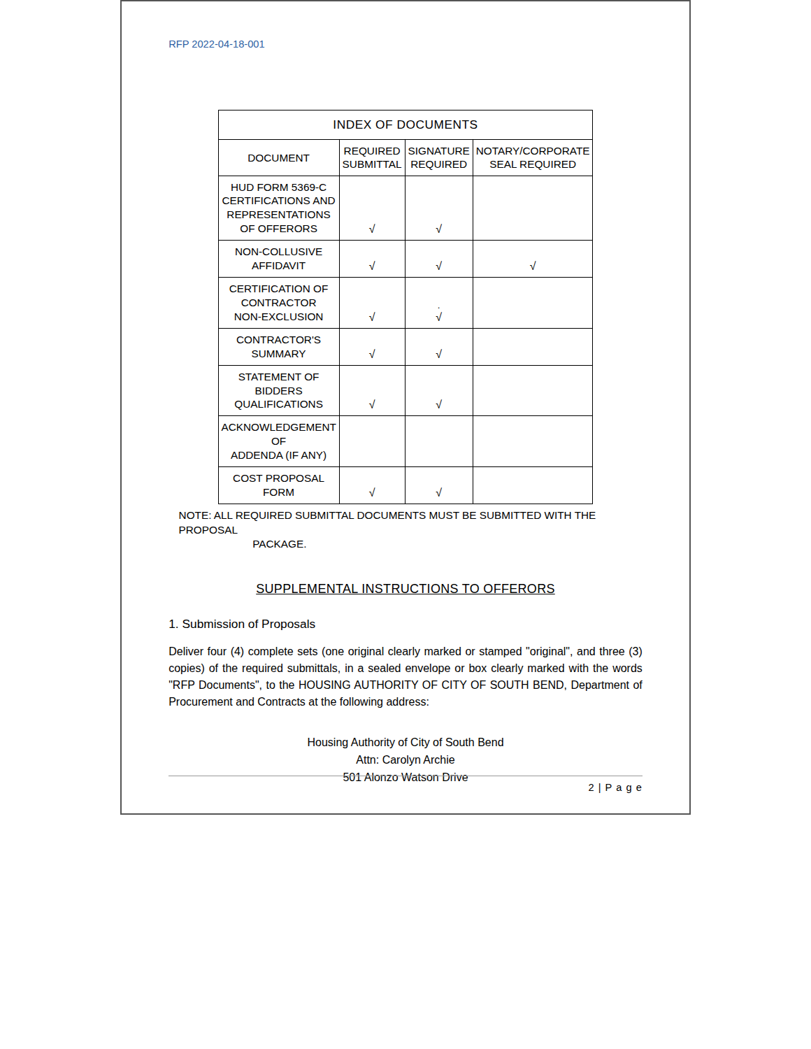RFP 2022-04-18-001
| INDEX OF DOCUMENTS |
| DOCUMENT | REQUIRED SUBMITTAL | SIGNATURE REQUIRED | NOTARY/CORPORATE SEAL REQUIRED |
| HUD FORM 5369-C CERTIFICATIONS AND REPRESENTATIONS OF OFFERORS | √ | √ | |
| NON-COLLUSIVE AFFIDAVIT | √ | √ | √ |
| CERTIFICATION OF CONTRACTOR NON-EXCLUSION | √ | . √ | |
| CONTRACTOR'S SUMMARY | √ | √ | |
| STATEMENT OF BIDDERS QUALIFICATIONS | √ | √ | |
| ACKNOWLEDGEMENT OF ADDENDA (IF ANY) | | | |
| COST PROPOSAL FORM | √ | √ | |
NOTE: ALL REQUIRED SUBMITTAL DOCUMENTS MUST BE SUBMITTED WITH THE PROPOSAL
PACKAGE.
SUPPLEMENTAL INSTRUCTIONS TO OFFERORS
1. Submission of Proposals
Deliver four (4) complete sets (one original clearly marked or stamped "original", and three (3) copies) of the required submittals, in a sealed envelope or box clearly marked with the words "RFP Documents", to the HOUSING AUTHORITY OF CITY OF SOUTH BEND, Department of Procurement and Contracts at the following address:
Housing Authority of City of South Bend
Attn: Carolyn Archie
501 Alonzo Watson Drive
2 | P a g e